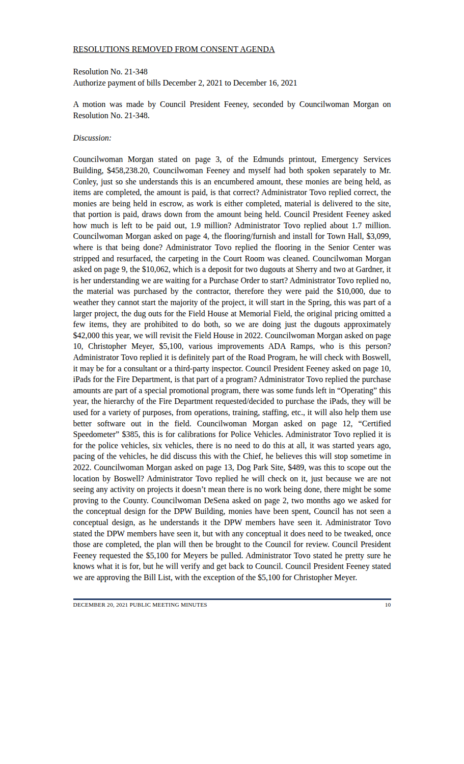RESOLUTIONS REMOVED FROM CONSENT AGENDA
Resolution No. 21-348
Authorize payment of bills December 2, 2021 to December 16, 2021
A motion was made by Council President Feeney, seconded by Councilwoman Morgan on Resolution No. 21-348.
Discussion:
Councilwoman Morgan stated on page 3, of the Edmunds printout, Emergency Services Building, $458,238.20, Councilwoman Feeney and myself had both spoken separately to Mr. Conley, just so she understands this is an encumbered amount, these monies are being held, as items are completed, the amount is paid, is that correct? Administrator Tovo replied correct, the monies are being held in escrow, as work is either completed, material is delivered to the site, that portion is paid, draws down from the amount being held. Council President Feeney asked how much is left to be paid out, 1.9 million? Administrator Tovo replied about 1.7 million. Councilwoman Morgan asked on page 4, the flooring/furnish and install for Town Hall, $3,099, where is that being done? Administrator Tovo replied the flooring in the Senior Center was stripped and resurfaced, the carpeting in the Court Room was cleaned. Councilwoman Morgan asked on page 9, the $10,062, which is a deposit for two dugouts at Sherry and two at Gardner, it is her understanding we are waiting for a Purchase Order to start? Administrator Tovo replied no, the material was purchased by the contractor, therefore they were paid the $10,000, due to weather they cannot start the majority of the project, it will start in the Spring, this was part of a larger project, the dug outs for the Field House at Memorial Field, the original pricing omitted a few items, they are prohibited to do both, so we are doing just the dugouts approximately $42,000 this year, we will revisit the Field House in 2022. Councilwoman Morgan asked on page 10, Christopher Meyer, $5,100, various improvements ADA Ramps, who is this person? Administrator Tovo replied it is definitely part of the Road Program, he will check with Boswell, it may be for a consultant or a third-party inspector. Council President Feeney asked on page 10, iPads for the Fire Department, is that part of a program? Administrator Tovo replied the purchase amounts are part of a special promotional program, there was some funds left in “Operating” this year, the hierarchy of the Fire Department requested/decided to purchase the iPads, they will be used for a variety of purposes, from operations, training, staffing, etc., it will also help them use better software out in the field. Councilwoman Morgan asked on page 12, “Certified Speedometer” $385, this is for calibrations for Police Vehicles. Administrator Tovo replied it is for the police vehicles, six vehicles, there is no need to do this at all, it was started years ago, pacing of the vehicles, he did discuss this with the Chief, he believes this will stop sometime in 2022. Councilwoman Morgan asked on page 13, Dog Park Site, $489, was this to scope out the location by Boswell? Administrator Tovo replied he will check on it, just because we are not seeing any activity on projects it doesn’t mean there is no work being done, there might be some proving to the County. Councilwoman DeSena asked on page 2, two months ago we asked for the conceptual design for the DPW Building, monies have been spent, Council has not seen a conceptual design, as he understands it the DPW members have seen it. Administrator Tovo stated the DPW members have seen it, but with any conceptual it does need to be tweaked, once those are completed, the plan will then be brought to the Council for review. Council President Feeney requested the $5,100 for Meyers be pulled. Administrator Tovo stated he pretty sure he knows what it is for, but he will verify and get back to Council. Council President Feeney stated we are approving the Bill List, with the exception of the $5,100 for Christopher Meyer.
DECEMBER 20, 2021 PUBLIC MEETING MINUTES 10